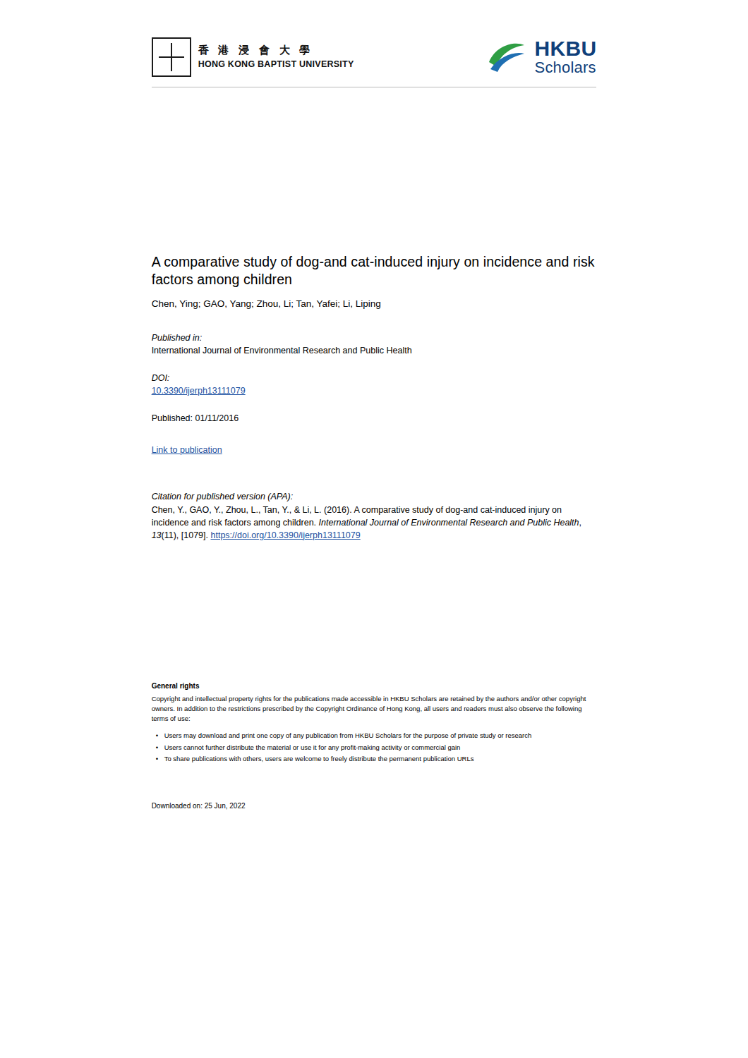香 港 浸 會 大 學
HONG KONG BAPTIST UNIVERSITY
HKBU
Scholars
A comparative study of dog-and cat-induced injury on incidence and risk
factors among children
Chen, Ying; GAO, Yang; Zhou, Li; Tan, Yafei; Li, Liping
Published in:
International Journal of Environmental Research and Public Health
DOI:
10.3390/ijerph13111079
Published: 01/11/2016
Link to publication
Citation for published version (APA):
Chen, Y., GAO, Y., Zhou, L., Tan, Y., & Li, L. (2016). A comparative study of dog-and cat-induced injury on incidence and risk factors among children. International Journal of Environmental Research and Public Health, 13(11), [1079]. https://doi.org/10.3390/ijerph13111079
General rights
Copyright and intellectual property rights for the publications made accessible in HKBU Scholars are retained by the authors and/or other copyright owners. In addition to the restrictions prescribed by the Copyright Ordinance of Hong Kong, all users and readers must also observe the following terms of use:
Users may download and print one copy of any publication from HKBU Scholars for the purpose of private study or research
Users cannot further distribute the material or use it for any profit-making activity or commercial gain
To share publications with others, users are welcome to freely distribute the permanent publication URLs
Downloaded on: 25 Jun, 2022